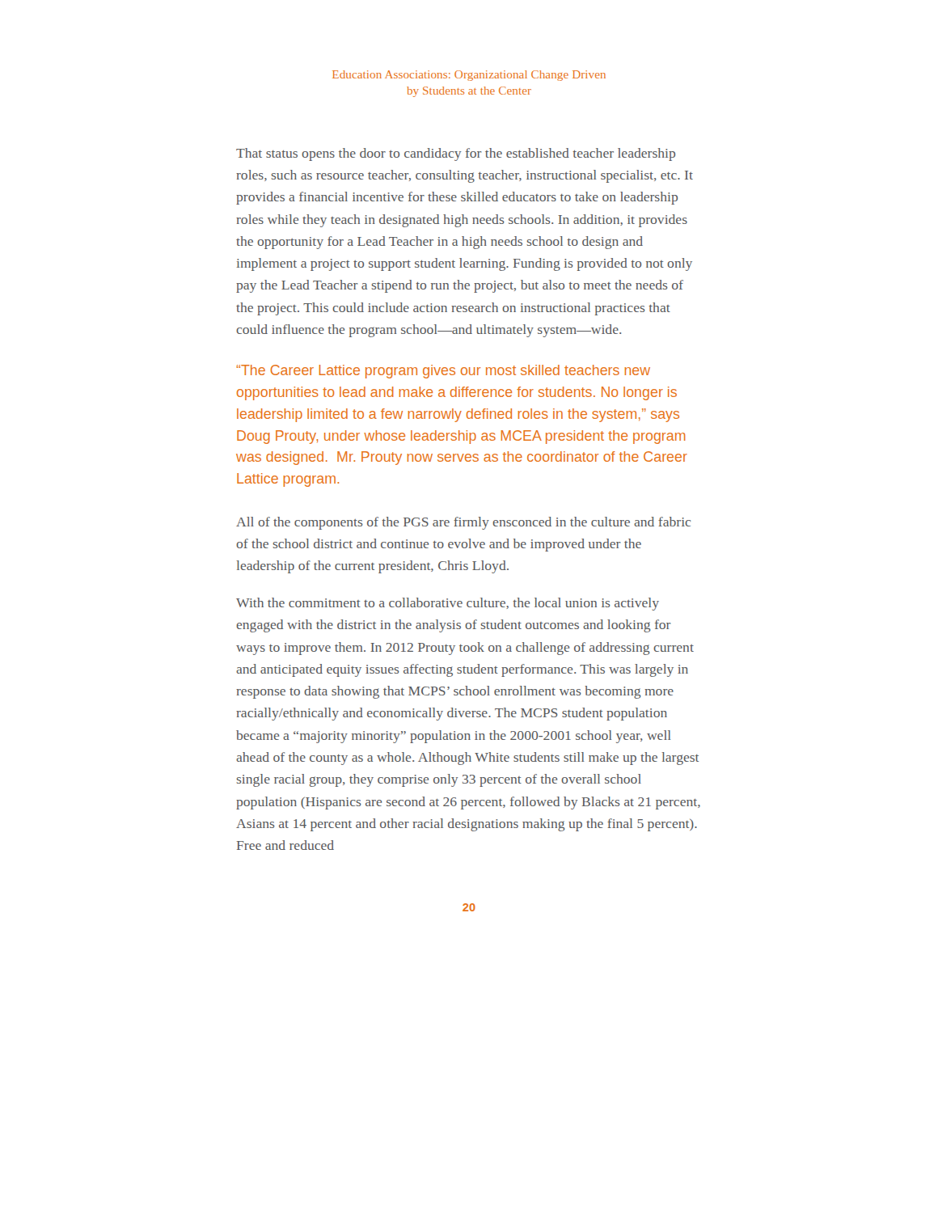Education Associations: Organizational Change Driven
by Students at the Center
That status opens the door to candidacy for the established teacher leadership roles, such as resource teacher, consulting teacher, instructional specialist, etc. It provides a financial incentive for these skilled educators to take on leadership roles while they teach in designated high needs schools. In addition, it provides the opportunity for a Lead Teacher in a high needs school to design and implement a project to support student learning. Funding is provided to not only pay the Lead Teacher a stipend to run the project, but also to meet the needs of the project. This could include action research on instructional practices that could influence the program school—and ultimately system—wide.
“The Career Lattice program gives our most skilled teachers new opportunities to lead and make a difference for students. No longer is leadership limited to a few narrowly defined roles in the system,” says Doug Prouty, under whose leadership as MCEA president the program was designed. Mr. Prouty now serves as the coordinator of the Career Lattice program.
All of the components of the PGS are firmly ensconced in the culture and fabric of the school district and continue to evolve and be improved under the leadership of the current president, Chris Lloyd.
With the commitment to a collaborative culture, the local union is actively engaged with the district in the analysis of student outcomes and looking for ways to improve them. In 2012 Prouty took on a challenge of addressing current and anticipated equity issues affecting student performance. This was largely in response to data showing that MCPS’ school enrollment was becoming more racially/ethnically and economically diverse. The MCPS student population became a “majority minority” population in the 2000-2001 school year, well ahead of the county as a whole. Although White students still make up the largest single racial group, they comprise only 33 percent of the overall school population (Hispanics are second at 26 percent, followed by Blacks at 21 percent, Asians at 14 percent and other racial designations making up the final 5 percent). Free and reduced
20